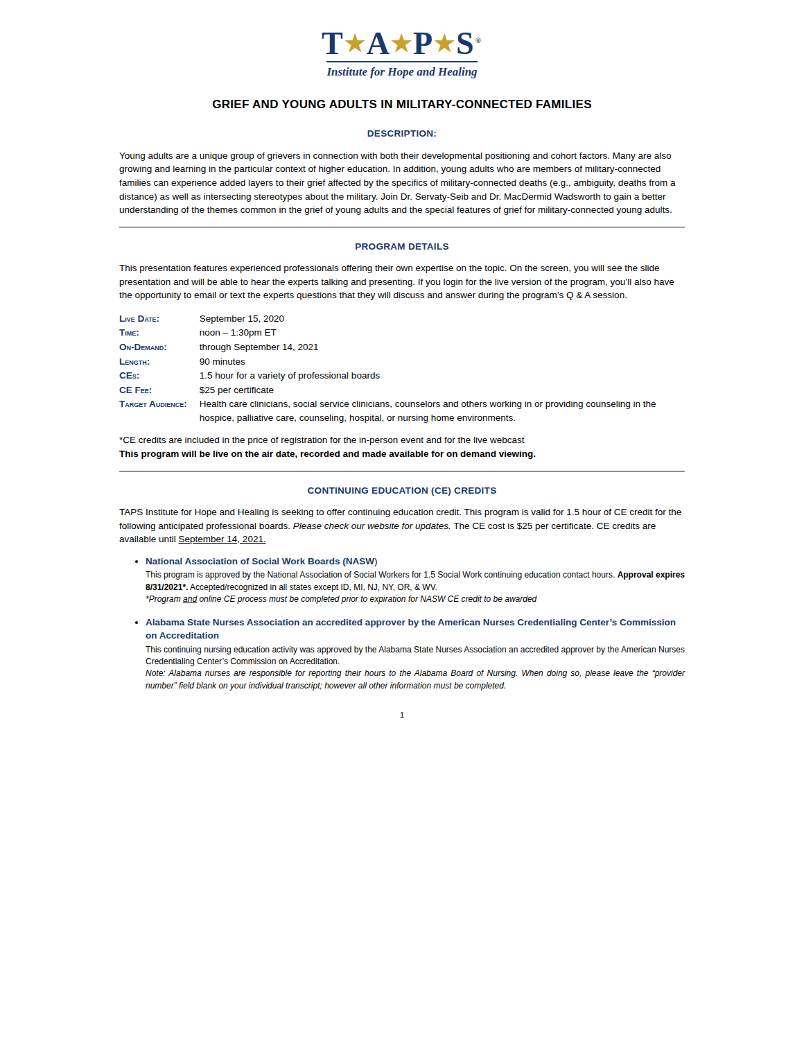T★A★P★S®
Institute for Hope and Healing
GRIEF AND YOUNG ADULTS IN MILITARY-CONNECTED FAMILIES
DESCRIPTION:
Young adults are a unique group of grievers in connection with both their developmental positioning and cohort factors. Many are also growing and learning in the particular context of higher education. In addition, young adults who are members of military-connected families can experience added layers to their grief affected by the specifics of military-connected deaths (e.g., ambiguity, deaths from a distance) as well as intersecting stereotypes about the military. Join Dr. Servaty-Seib and Dr. MacDermid Wadsworth to gain a better understanding of the themes common in the grief of young adults and the special features of grief for military-connected young adults.
PROGRAM DETAILS
This presentation features experienced professionals offering their own expertise on the topic. On the screen, you will see the slide presentation and will be able to hear the experts talking and presenting. If you login for the live version of the program, you’ll also have the opportunity to email or text the experts questions that they will discuss and answer during the program’s Q & A session.
| L ive D ate: | September 15, 2020 |
| T ime: | noon – 1:30pm ET |
| O n- D emand: | through September 14, 2021 |
| L ength: | 90 minutes |
| CE s: | 1.5 hour for a variety of professional boards |
| CE F ee: | $25 per certificate |
| T arget A udience: | Health care clinicians, social service clinicians, counselors and others working in or providing counseling in the hospice, palliative care, counseling, hospital, or nursing home environments. |
*CE credits are included in the price of registration for the in-person event and for the live webcast
This program will be live on the air date, recorded and made available for on demand viewing.
CONTINUING EDUCATION (CE) CREDITS
TAPS Institute for Hope and Healing is seeking to offer continuing education credit. This program is valid for 1.5 hour of CE credit for the following anticipated professional boards. Please check our website for updates. The CE cost is $25 per certificate. CE credits are available until September 14, 2021.
National Association of Social Work Boards (NASW)
This program is approved by the National Association of Social Workers for 1.5 Social Work continuing education contact hours. Approval expires 8/31/2021*. Accepted/recognized in all states except ID, MI, NJ, NY, OR, & WV.
*Program and online CE process must be completed prior to expiration for NASW CE credit to be awarded
Alabama State Nurses Association an accredited approver by the American Nurses Credentialing Center’s Commission on Accreditation
This continuing nursing education activity was approved by the Alabama State Nurses Association an accredited approver by the American Nurses Credentialing Center’s Commission on Accreditation.
Note: Alabama nurses are responsible for reporting their hours to the Alabama Board of Nursing. When doing so, please leave the “provider number” field blank on your individual transcript; however all other information must be completed.
1